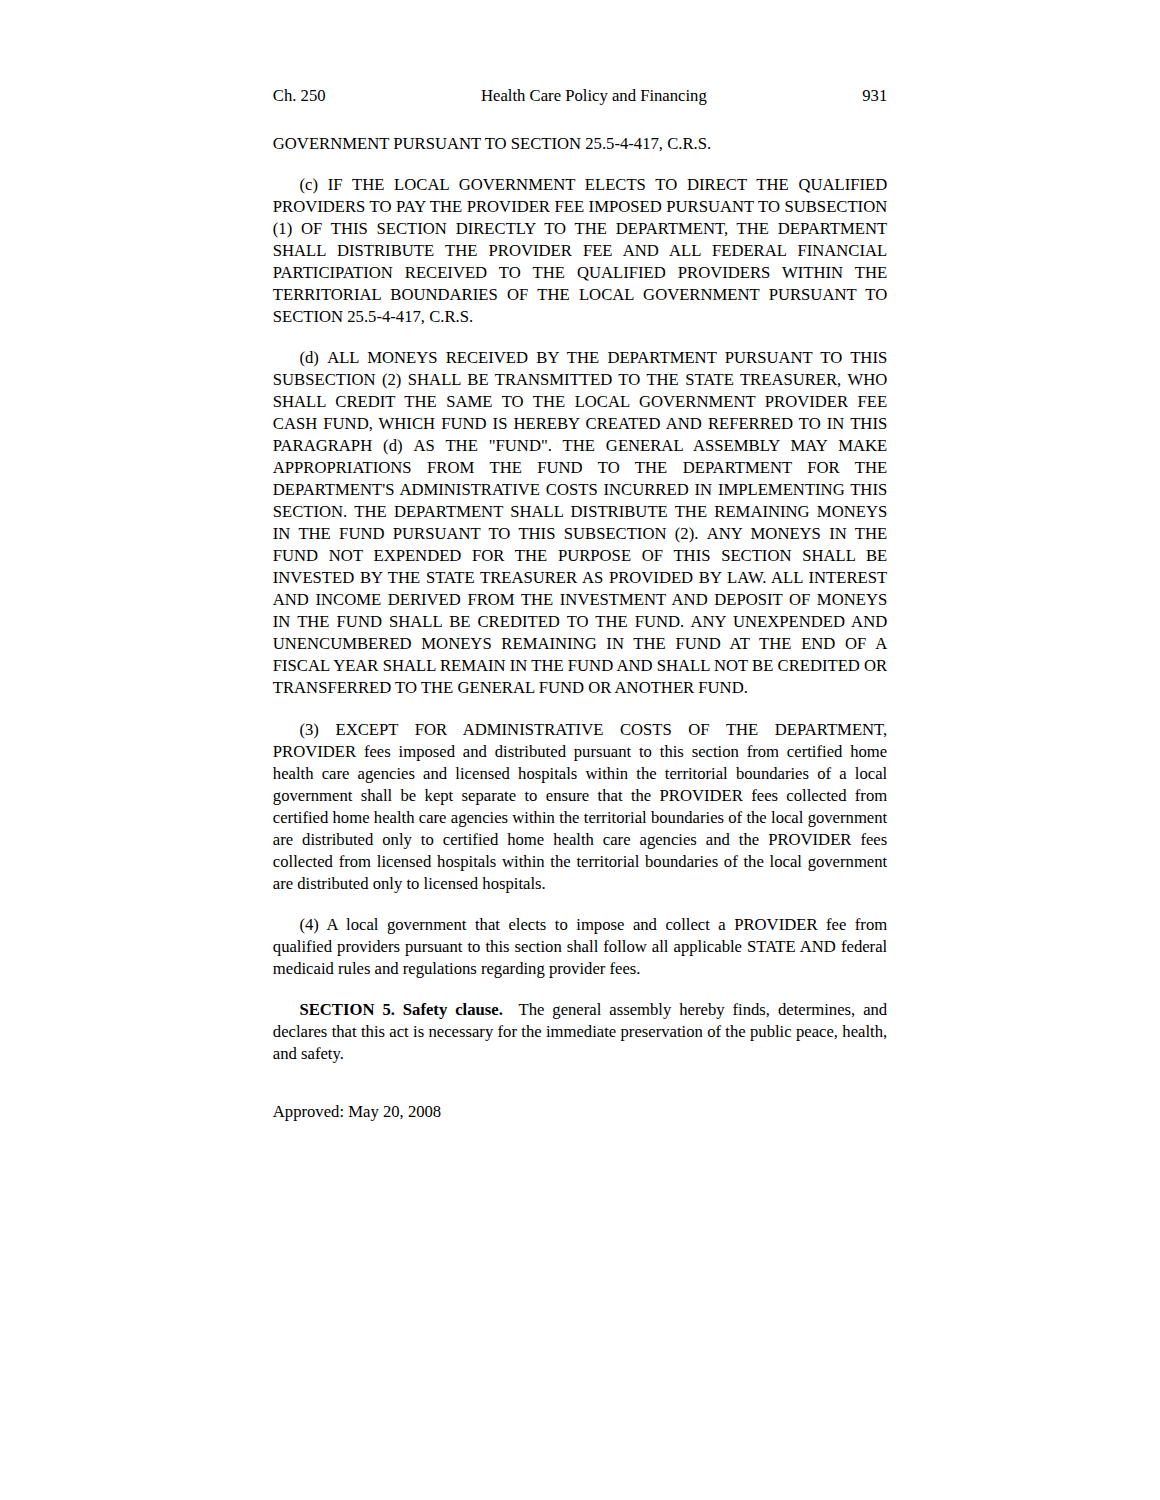Ch. 250
Health Care Policy and Financing
931
GOVERNMENT PURSUANT TO SECTION 25.5-4-417, C.R.S.
(c) IF THE LOCAL GOVERNMENT ELECTS TO DIRECT THE QUALIFIED PROVIDERS TO PAY THE PROVIDER FEE IMPOSED PURSUANT TO SUBSECTION (1) OF THIS SECTION DIRECTLY TO THE DEPARTMENT, THE DEPARTMENT SHALL DISTRIBUTE THE PROVIDER FEE AND ALL FEDERAL FINANCIAL PARTICIPATION RECEIVED TO THE QUALIFIED PROVIDERS WITHIN THE TERRITORIAL BOUNDARIES OF THE LOCAL GOVERNMENT PURSUANT TO SECTION 25.5-4-417, C.R.S.
(d) ALL MONEYS RECEIVED BY THE DEPARTMENT PURSUANT TO THIS SUBSECTION (2) SHALL BE TRANSMITTED TO THE STATE TREASURER, WHO SHALL CREDIT THE SAME TO THE LOCAL GOVERNMENT PROVIDER FEE CASH FUND, WHICH FUND IS HEREBY CREATED AND REFERRED TO IN THIS PARAGRAPH (d) AS THE "FUND". T HE GENERAL ASSEMBLY MAY MAKE APPROPRIATIONS FROM THE FUND TO THE DEPARTMENT FOR THE DEPARTMENT'S ADMINISTRATIVE COSTS INCURRED IN IMPLEMENTING THIS SECTION. T HE DEPARTMENT SHALL DISTRIBUTE THE REMAINING MONEYS IN THE FUND PURSUANT TO THIS SUBSECTION (2). ANY MONEYS IN THE FUND NOT EXPENDED FOR THE PURPOSE OF THIS SECTION SHALL BE INVESTED BY THE STATE TREASURER AS PROVIDED BY LAW. A LL INTEREST AND INCOME DERIVED FROM THE INVESTMENT AND DEPOSIT OF MONEYS IN THE FUND SHALL BE CREDITED TO THE FUND. A NY UNEXPENDED AND UNENCUMBERED MONEYS REMAINING IN THE FUND AT THE END OF A FISCAL YEAR SHALL REMAIN IN THE FUND AND SHALL NOT BE CREDITED OR TRANSFERRED TO THE GENERAL FUND OR ANOTHER FUND.
(3) EXCEPT FOR ADMINISTRATIVE COSTS OF THE DEPARTMENT, PROVIDER fees imposed and distributed pursuant to this section from certified home health care agencies and licensed hospitals within the territorial boundaries of a local government shall be kept separate to ensure that the PROVIDER fees collected from certified home health care agencies within the territorial boundaries of the local government are distributed only to certified home health care agencies and the PROVIDER fees collected from licensed hospitals within the territorial boundaries of the local government are distributed only to licensed hospitals.
(4) A local government that elects to impose and collect a PROVIDER fee from qualified providers pursuant to this section shall follow all applicable STATE AND federal medicaid rules and regulations regarding provider fees.
SECTION 5. Safety clause. The general assembly hereby finds, determines, and declares that this act is necessary for the immediate preservation of the public peace, health, and safety.
Approved: May 20, 2008